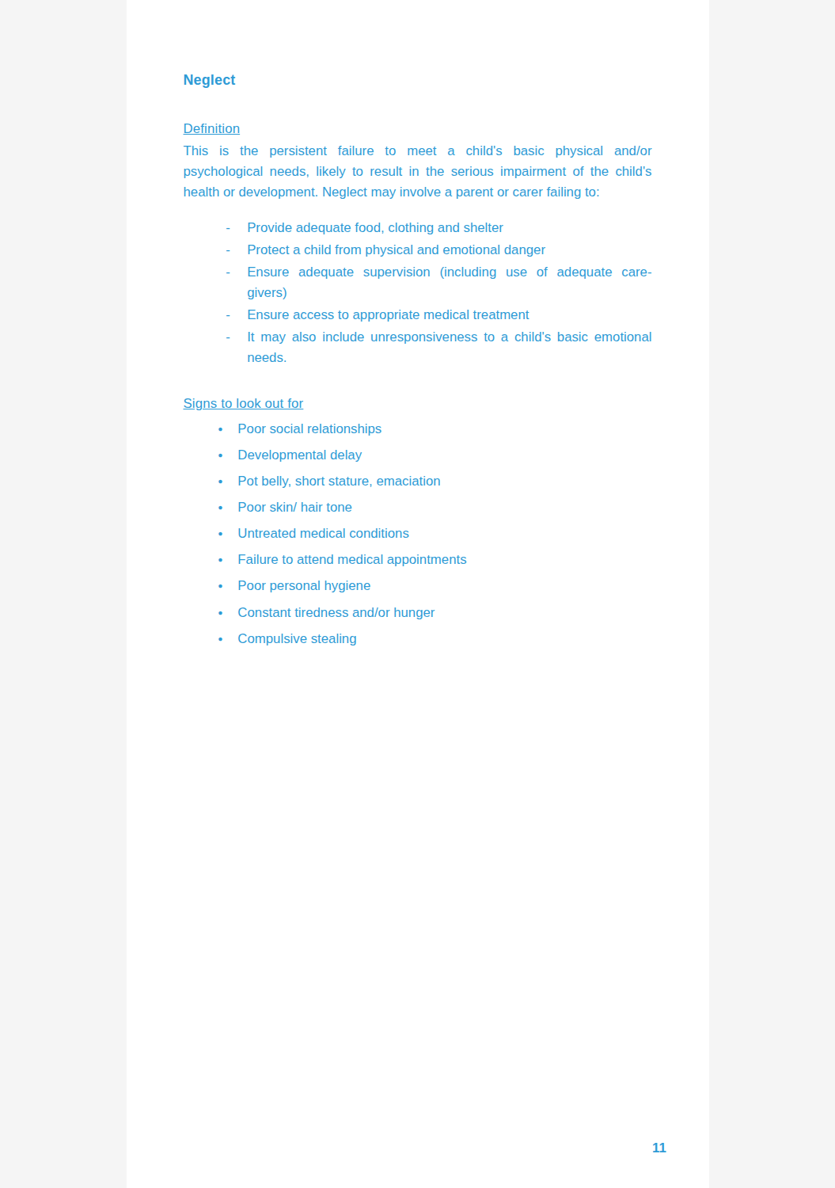Neglect
Definition
This is the persistent failure to meet a child's basic physical and/or psychological needs, likely to result in the serious impairment of the child's health or development. Neglect may involve a parent or carer failing to:
Provide adequate food, clothing and shelter
Protect a child from physical and emotional danger
Ensure adequate supervision (including use of adequate care-givers)
Ensure access to appropriate medical treatment
It may also include unresponsiveness to a child's basic emotional needs.
Signs to look out for
Poor social relationships
Developmental delay
Pot belly, short stature, emaciation
Poor skin/ hair tone
Untreated medical conditions
Failure to attend medical appointments
Poor personal hygiene
Constant tiredness and/or hunger
Compulsive stealing
11